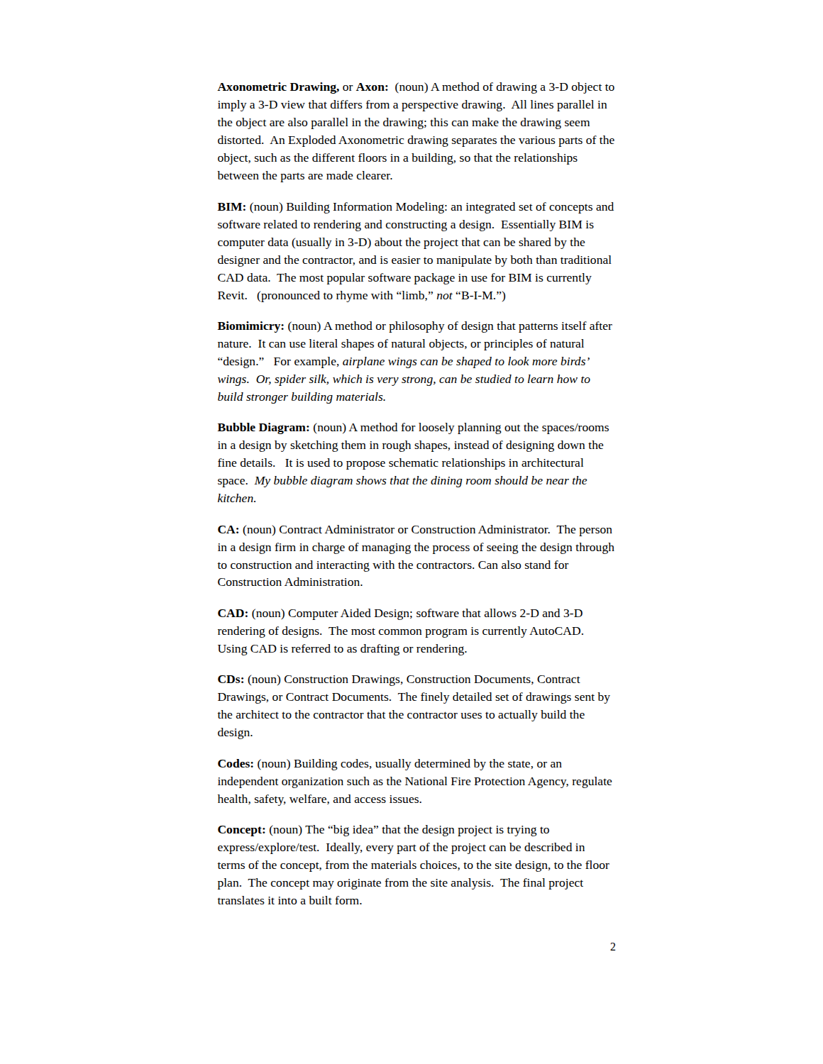Axonometric Drawing, or Axon: (noun) A method of drawing a 3-D object to imply a 3-D view that differs from a perspective drawing. All lines parallel in the object are also parallel in the drawing; this can make the drawing seem distorted. An Exploded Axonometric drawing separates the various parts of the object, such as the different floors in a building, so that the relationships between the parts are made clearer.
BIM: (noun) Building Information Modeling: an integrated set of concepts and software related to rendering and constructing a design. Essentially BIM is computer data (usually in 3-D) about the project that can be shared by the designer and the contractor, and is easier to manipulate by both than traditional CAD data. The most popular software package in use for BIM is currently Revit. (pronounced to rhyme with “limb,” not “B-I-M.”)
Biomimicry: (noun) A method or philosophy of design that patterns itself after nature. It can use literal shapes of natural objects, or principles of natural “design.” For example, airplane wings can be shaped to look more birds’ wings. Or, spider silk, which is very strong, can be studied to learn how to build stronger building materials.
Bubble Diagram: (noun) A method for loosely planning out the spaces/rooms in a design by sketching them in rough shapes, instead of designing down the fine details. It is used to propose schematic relationships in architectural space. My bubble diagram shows that the dining room should be near the kitchen.
CA: (noun) Contract Administrator or Construction Administrator. The person in a design firm in charge of managing the process of seeing the design through to construction and interacting with the contractors. Can also stand for Construction Administration.
CAD: (noun) Computer Aided Design; software that allows 2-D and 3-D rendering of designs. The most common program is currently AutoCAD. Using CAD is referred to as drafting or rendering.
CDs: (noun) Construction Drawings, Construction Documents, Contract Drawings, or Contract Documents. The finely detailed set of drawings sent by the architect to the contractor that the contractor uses to actually build the design.
Codes: (noun) Building codes, usually determined by the state, or an independent organization such as the National Fire Protection Agency, regulate health, safety, welfare, and access issues.
Concept: (noun) The “big idea” that the design project is trying to express/explore/test. Ideally, every part of the project can be described in terms of the concept, from the materials choices, to the site design, to the floor plan. The concept may originate from the site analysis. The final project translates it into a built form.
2